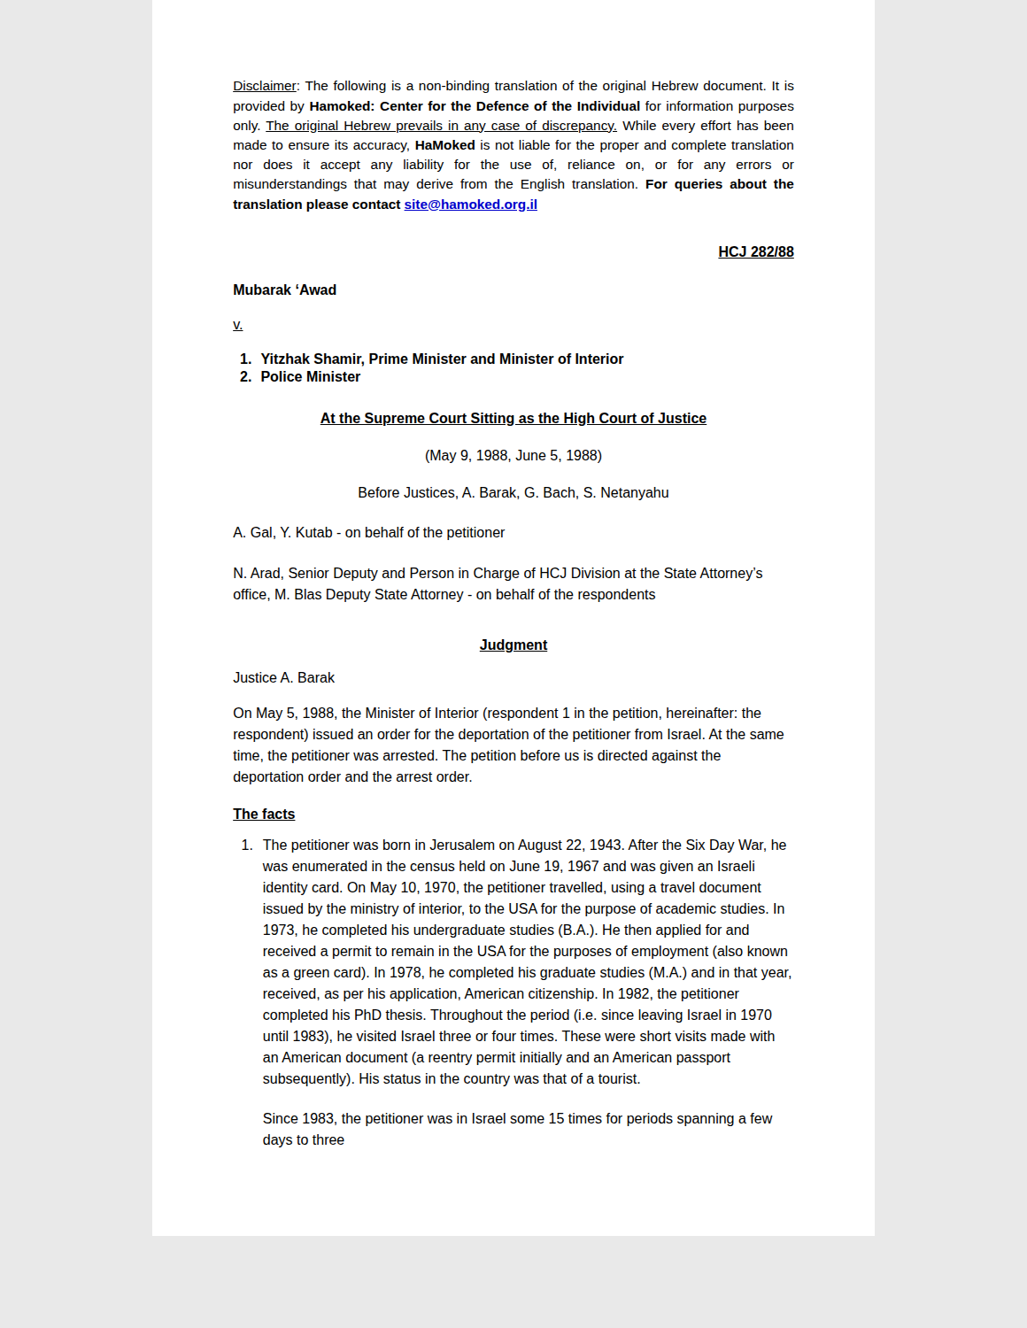Disclaimer: The following is a non-binding translation of the original Hebrew document. It is provided by Hamoked: Center for the Defence of the Individual for information purposes only. The original Hebrew prevails in any case of discrepancy. While every effort has been made to ensure its accuracy, HaMoked is not liable for the proper and complete translation nor does it accept any liability for the use of, reliance on, or for any errors or misunderstandings that may derive from the English translation. For queries about the translation please contact site@hamoked.org.il
HCJ 282/88
Mubarak ‘Awad
v.
Yitzhak Shamir, Prime Minister and Minister of Interior
Police Minister
At the Supreme Court Sitting as the High Court of Justice
(May 9, 1988, June 5, 1988)
Before Justices, A. Barak, G. Bach, S. Netanyahu
A. Gal, Y. Kutab - on behalf of the petitioner
N. Arad, Senior Deputy and Person in Charge of HCJ Division at the State Attorney’s office, M. Blas Deputy State Attorney - on behalf of the respondents
Judgment
Justice A. Barak
On May 5, 1988, the Minister of Interior (respondent 1 in the petition, hereinafter: the respondent) issued an order for the deportation of the petitioner from Israel. At the same time, the petitioner was arrested. The petition before us is directed against the deportation order and the arrest order.
The facts
The petitioner was born in Jerusalem on August 22, 1943. After the Six Day War, he was enumerated in the census held on June 19, 1967 and was given an Israeli identity card. On May 10, 1970, the petitioner travelled, using a travel document issued by the ministry of interior, to the USA for the purpose of academic studies. In 1973, he completed his undergraduate studies (B.A.). He then applied for and received a permit to remain in the USA for the purposes of employment (also known as a green card). In 1978, he completed his graduate studies (M.A.) and in that year, received, as per his application, American citizenship. In 1982, the petitioner completed his PhD thesis. Throughout the period (i.e. since leaving Israel in 1970 until 1983), he visited Israel three or four times. These were short visits made with an American document (a reentry permit initially and an American passport subsequently). His status in the country was that of a tourist.
Since 1983, the petitioner was in Israel some 15 times for periods spanning a few days to three